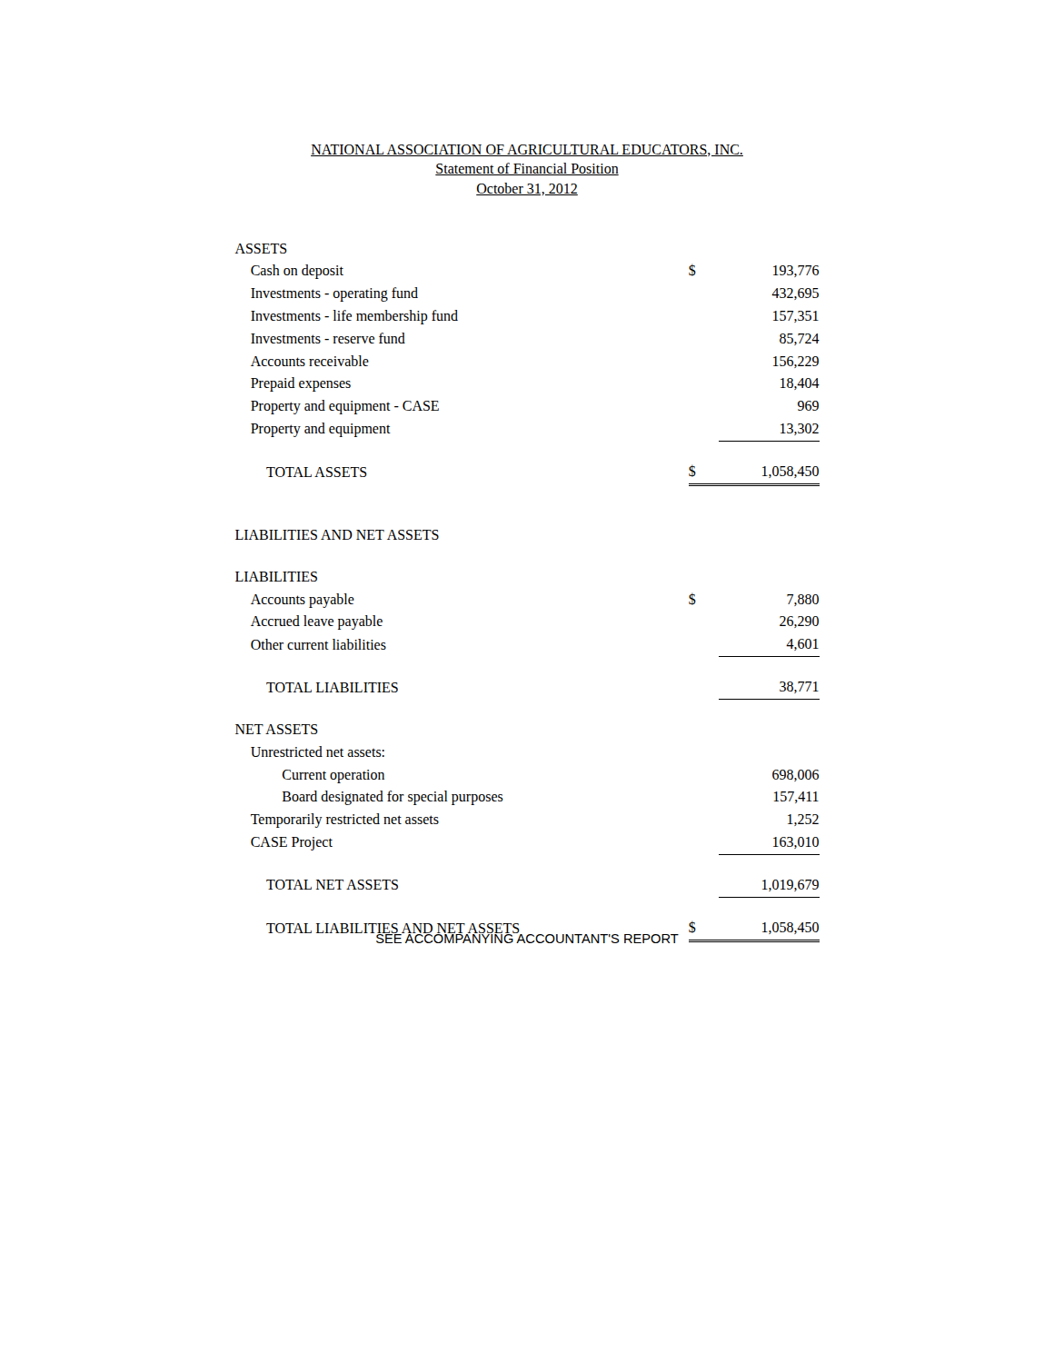NATIONAL ASSOCIATION OF AGRICULTURAL EDUCATORS, INC.
Statement of Financial Position
October 31, 2012
| ASSETS | | |
| Cash on deposit | $ | 193,776 |
| Investments - operating fund | | 432,695 |
| Investments - life membership fund | | 157,351 |
| Investments - reserve fund | | 85,724 |
| Accounts receivable | | 156,229 |
| Prepaid expenses | | 18,404 |
| Property and equipment - CASE | | 969 |
| Property and equipment | | 13,302 |
| TOTAL ASSETS | $ | 1,058,450 |
| LIABILITIES AND NET ASSETS | | |
| LIABILITIES | | |
| Accounts payable | $ | 7,880 |
| Accrued leave payable | | 26,290 |
| Other current liabilities | | 4,601 |
| TOTAL LIABILITIES | | 38,771 |
| NET ASSETS | | |
| Unrestricted net assets: | | |
| Current operation | | 698,006 |
| Board designated for special purposes | | 157,411 |
| Temporarily restricted net assets | | 1,252 |
| CASE Project | | 163,010 |
| TOTAL NET ASSETS | | 1,019,679 |
| TOTAL LIABILITIES AND NET ASSETS | $ | 1,058,450 |
SEE ACCOMPANYING ACCOUNTANT'S REPORT